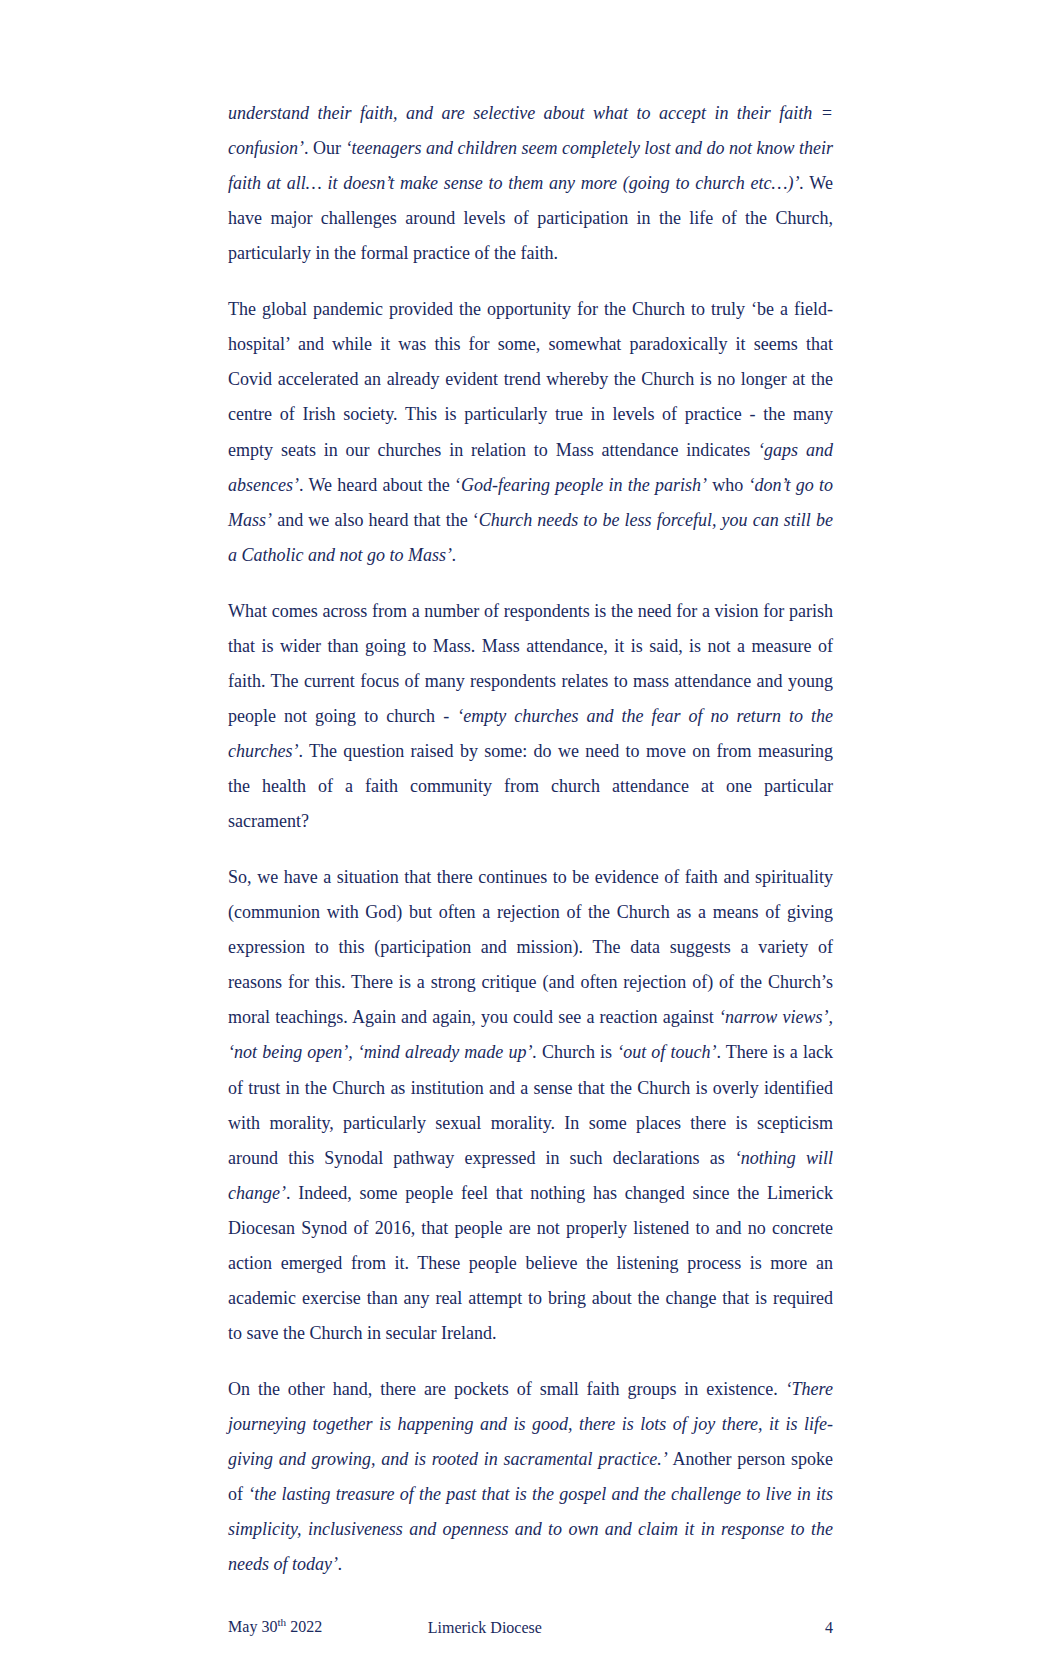understand their faith, and are selective about what to accept in their faith = confusion’. Our ‘teenagers and children seem completely lost and do not know their faith at all… it doesn’t make sense to them any more (going to church etc…)’. We have major challenges around levels of participation in the life of the Church, particularly in the formal practice of the faith.
The global pandemic provided the opportunity for the Church to truly ‘be a field-hospital’ and while it was this for some, somewhat paradoxically it seems that Covid accelerated an already evident trend whereby the Church is no longer at the centre of Irish society. This is particularly true in levels of practice - the many empty seats in our churches in relation to Mass attendance indicates ‘gaps and absences’. We heard about the ‘God-fearing people in the parish’ who ‘don’t go to Mass’ and we also heard that the ‘Church needs to be less forceful, you can still be a Catholic and not go to Mass’.
What comes across from a number of respondents is the need for a vision for parish that is wider than going to Mass. Mass attendance, it is said, is not a measure of faith. The current focus of many respondents relates to mass attendance and young people not going to church - ‘empty churches and the fear of no return to the churches’. The question raised by some: do we need to move on from measuring the health of a faith community from church attendance at one particular sacrament?
So, we have a situation that there continues to be evidence of faith and spirituality (communion with God) but often a rejection of the Church as a means of giving expression to this (participation and mission). The data suggests a variety of reasons for this. There is a strong critique (and often rejection of) of the Church’s moral teachings. Again and again, you could see a reaction against ‘narrow views’, ‘not being open’, ‘mind already made up’. Church is ‘out of touch’. There is a lack of trust in the Church as institution and a sense that the Church is overly identified with morality, particularly sexual morality. In some places there is scepticism around this Synodal pathway expressed in such declarations as ‘nothing will change’. Indeed, some people feel that nothing has changed since the Limerick Diocesan Synod of 2016, that people are not properly listened to and no concrete action emerged from it. These people believe the listening process is more an academic exercise than any real attempt to bring about the change that is required to save the Church in secular Ireland.
On the other hand, there are pockets of small faith groups in existence. ‘There journeying together is happening and is good, there is lots of joy there, it is life-giving and growing, and is rooted in sacramental practice.’ Another person spoke of ‘the lasting treasure of the past that is the gospel and the challenge to live in its simplicity, inclusiveness and openness and to own and claim it in response to the needs of today’.
May 30th 2022 Limerick Diocese 4